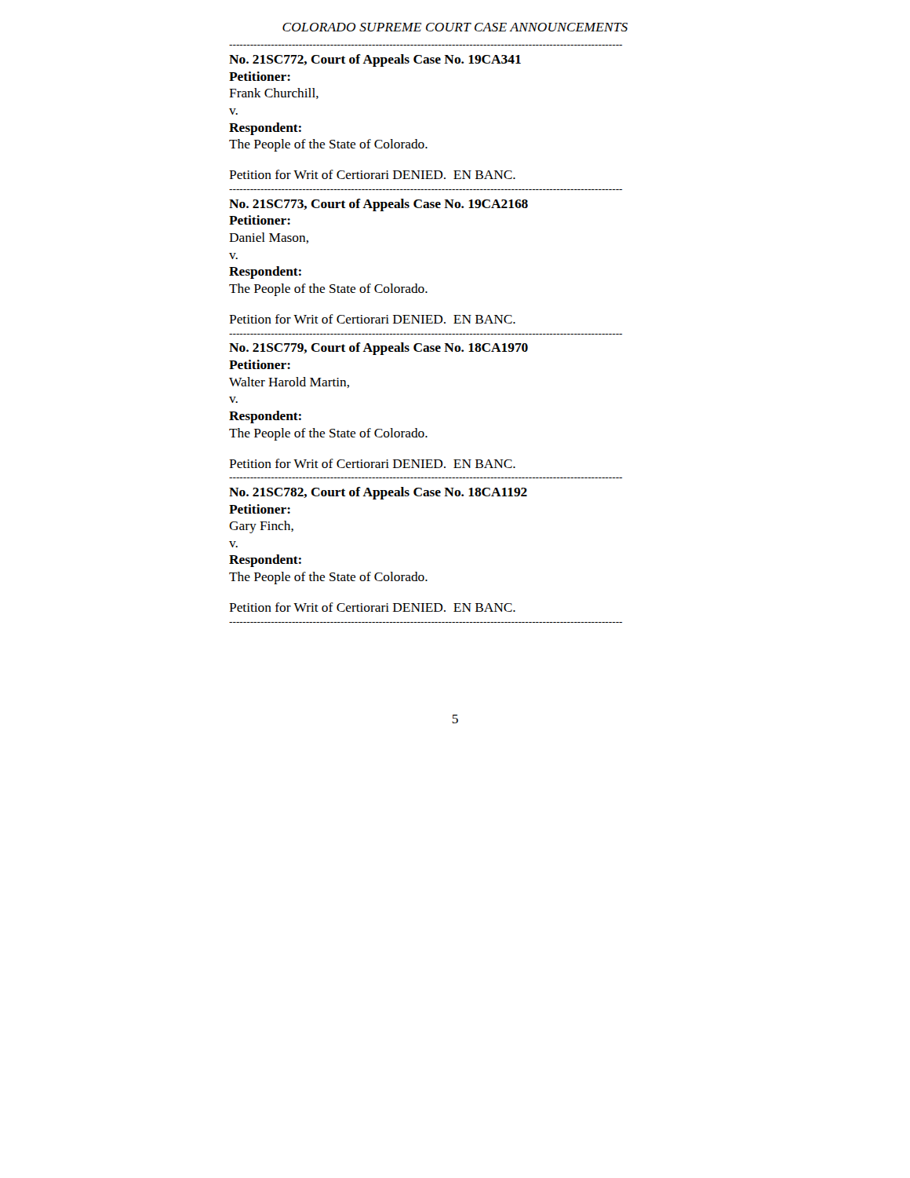COLORADO SUPREME COURT CASE ANNOUNCEMENTS
-----------------------------------------------------------------------------------------------------------------
No. 21SC772, Court of Appeals Case No. 19CA341
Petitioner:
Frank Churchill,
v.
Respondent:
The People of the State of Colorado.
Petition for Writ of Certiorari DENIED. EN BANC.
-----------------------------------------------------------------------------------------------------------------
No. 21SC773, Court of Appeals Case No. 19CA2168
Petitioner:
Daniel Mason,
v.
Respondent:
The People of the State of Colorado.
Petition for Writ of Certiorari DENIED. EN BANC.
-----------------------------------------------------------------------------------------------------------------
No. 21SC779, Court of Appeals Case No. 18CA1970
Petitioner:
Walter Harold Martin,
v.
Respondent:
The People of the State of Colorado.
Petition for Writ of Certiorari DENIED. EN BANC.
-----------------------------------------------------------------------------------------------------------------
No. 21SC782, Court of Appeals Case No. 18CA1192
Petitioner:
Gary Finch,
v.
Respondent:
The People of the State of Colorado.
Petition for Writ of Certiorari DENIED. EN BANC.
-----------------------------------------------------------------------------------------------------------------
5